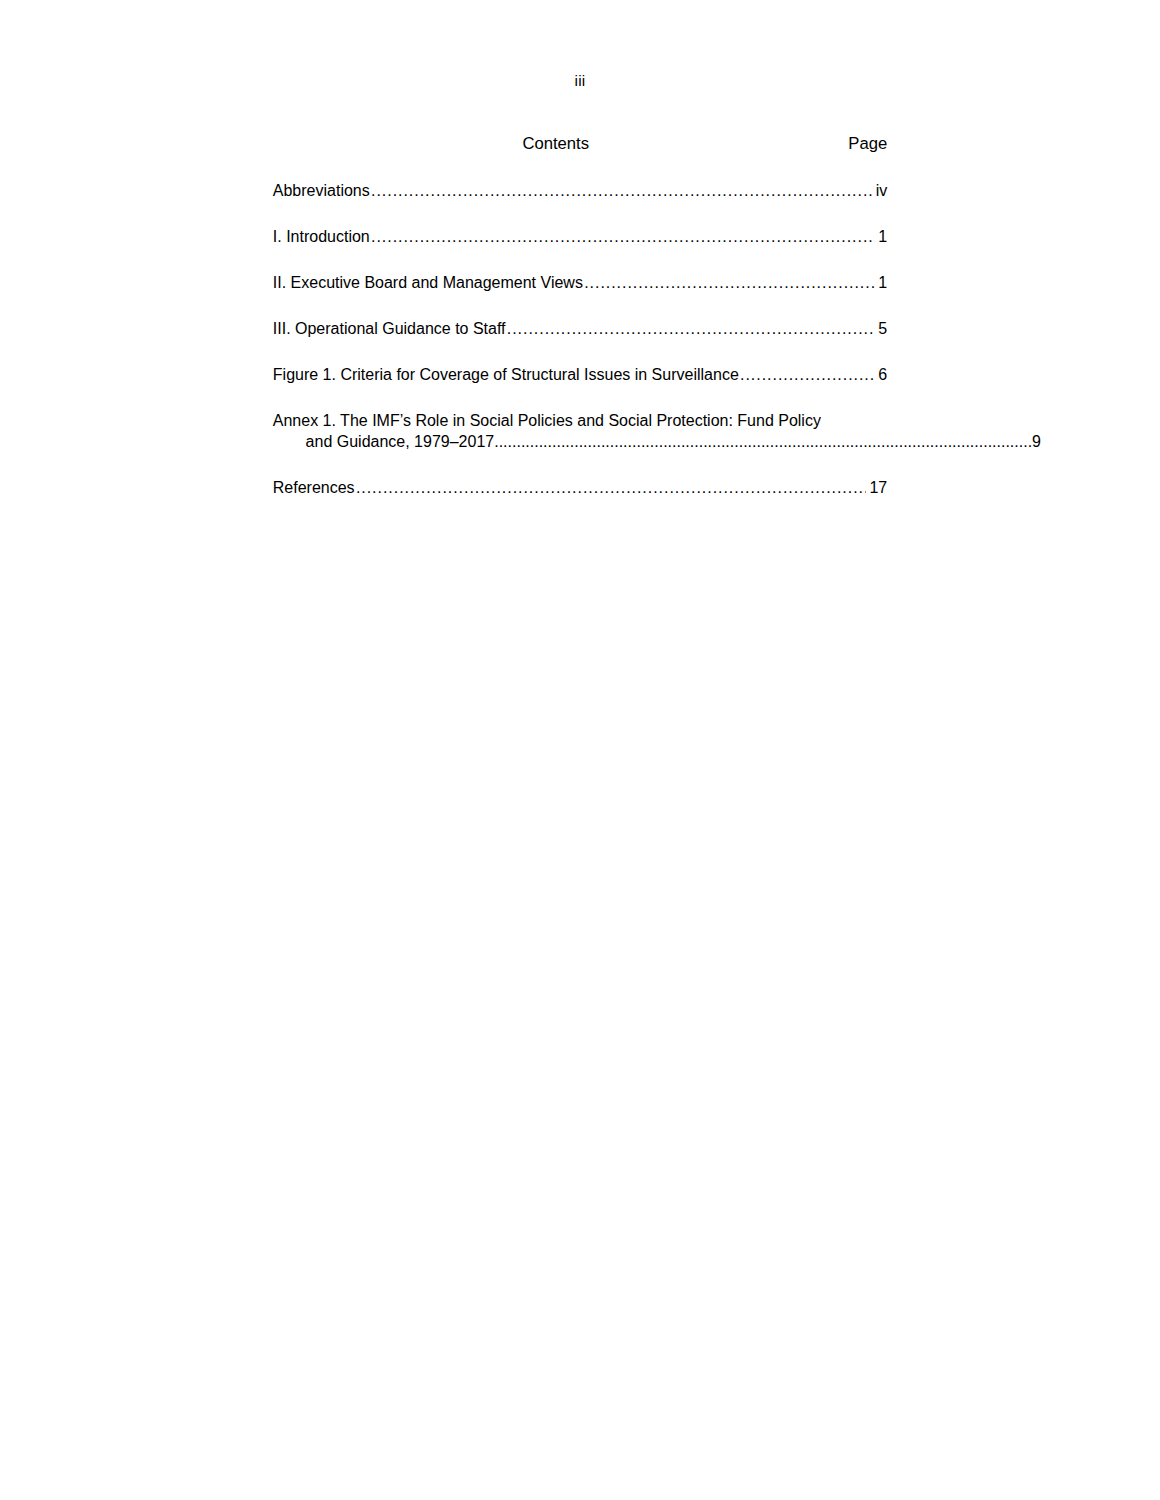iii
Contents Page
Abbreviations .................................................................................................................................................. iv
I. Introduction ................................................................................................................................................. 1
II. Executive Board and Management Views ..................................................................................................... 1
III. Operational Guidance to Staff ................................................................................................................. 5
Figure 1. Criteria for Coverage of Structural Issues in Surveillance ............................................................. 6
Annex 1. The IMF’s Role in Social Policies and Social Protection: Fund Policy
and Guidance, 1979–2017 ......................................................................................................................... 9
References ......................................................................................................................................................... 17